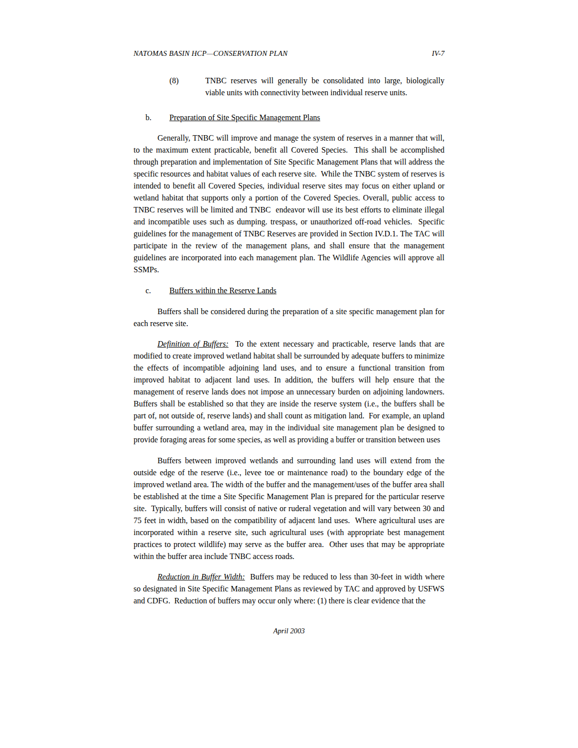Natomas Basin HCP—Conservation Plan
IV-7
(8)
TNBC reserves will generally be consolidated into large, biologically viable units with connectivity between individual reserve units.
b.
Preparation of Site Specific Management Plans
Generally, TNBC will improve and manage the system of reserves in a manner that will, to the maximum extent practicable, benefit all Covered Species. This shall be accomplished through preparation and implementation of Site Specific Management Plans that will address the specific resources and habitat values of each reserve site. While the TNBC system of reserves is intended to benefit all Covered Species, individual reserve sites may focus on either upland or wetland habitat that supports only a portion of the Covered Species. Overall, public access to TNBC reserves will be limited and TNBC endeavor will use its best efforts to eliminate illegal and incompatible uses such as dumping. trespass, or unauthorized off-road vehicles. Specific guidelines for the management of TNBC Reserves are provided in Section IV.D.1. The TAC will participate in the review of the management plans, and shall ensure that the management guidelines are incorporated into each management plan. The Wildlife Agencies will approve all SSMPs.
c.
Buffers within the Reserve Lands
Buffers shall be considered during the preparation of a site specific management plan for each reserve site.
Definition of Buffers: To the extent necessary and practicable, reserve lands that are modified to create improved wetland habitat shall be surrounded by adequate buffers to minimize the effects of incompatible adjoining land uses, and to ensure a functional transition from improved habitat to adjacent land uses. In addition, the buffers will help ensure that the management of reserve lands does not impose an unnecessary burden on adjoining landowners. Buffers shall be established so that they are inside the reserve system (i.e., the buffers shall be part of, not outside of, reserve lands) and shall count as mitigation land. For example, an upland buffer surrounding a wetland area, may in the individual site management plan be designed to provide foraging areas for some species, as well as providing a buffer or transition between uses
Buffers between improved wetlands and surrounding land uses will extend from the outside edge of the reserve (i.e., levee toe or maintenance road) to the boundary edge of the improved wetland area. The width of the buffer and the management/uses of the buffer area shall be established at the time a Site Specific Management Plan is prepared for the particular reserve site. Typically, buffers will consist of native or ruderal vegetation and will vary between 30 and 75 feet in width, based on the compatibility of adjacent land uses. Where agricultural uses are incorporated within a reserve site, such agricultural uses (with appropriate best management practices to protect wildlife) may serve as the buffer area. Other uses that may be appropriate within the buffer area include TNBC access roads.
Reduction in Buffer Width: Buffers may be reduced to less than 30-feet in width where so designated in Site Specific Management Plans as reviewed by TAC and approved by USFWS and CDFG. Reduction of buffers may occur only where: (1) there is clear evidence that the
April 2003